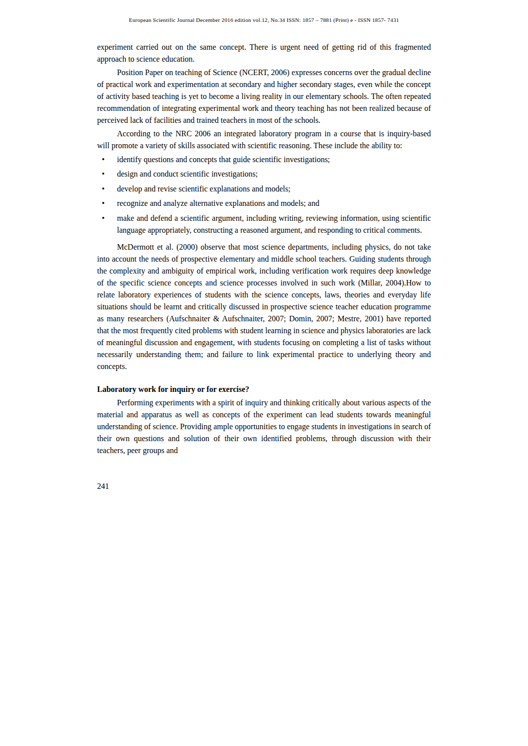European Scientific Journal December 2016 edition vol.12, No.34 ISSN: 1857 – 7881 (Print) e - ISSN 1857- 7431
experiment carried out on the same concept. There is urgent need of getting rid of this fragmented approach to science education.
Position Paper on teaching of Science (NCERT, 2006) expresses concerns over the gradual decline of practical work and experimentation at secondary and higher secondary stages, even while the concept of activity based teaching is yet to become a living reality in our elementary schools. The often repeated recommendation of integrating experimental work and theory teaching has not been realized because of perceived lack of facilities and trained teachers in most of the schools.
According to the NRC 2006 an integrated laboratory program in a course that is inquiry-based will promote a variety of skills associated with scientific reasoning. These include the ability to:
identify questions and concepts that guide scientific investigations;
design and conduct scientific investigations;
develop and revise scientific explanations and models;
recognize and analyze alternative explanations and models; and
make and defend a scientific argument, including writing, reviewing information, using scientific language appropriately, constructing a reasoned argument, and responding to critical comments.
McDermott et al. (2000) observe that most science departments, including physics, do not take into account the needs of prospective elementary and middle school teachers. Guiding students through the complexity and ambiguity of empirical work, including verification work requires deep knowledge of the specific science concepts and science processes involved in such work (Millar, 2004).How to relate laboratory experiences of students with the science concepts, laws, theories and everyday life situations should be learnt and critically discussed in prospective science teacher education programme as many researchers (Aufschnaiter & Aufschnaiter, 2007; Domin, 2007; Mestre, 2001) have reported that the most frequently cited problems with student learning in science and physics laboratories are lack of meaningful discussion and engagement, with students focusing on completing a list of tasks without necessarily understanding them; and failure to link experimental practice to underlying theory and concepts.
Laboratory work for inquiry or for exercise?
Performing experiments with a spirit of inquiry and thinking critically about various aspects of the material and apparatus as well as concepts of the experiment can lead students towards meaningful understanding of science. Providing ample opportunities to engage students in investigations in search of their own questions and solution of their own identified problems, through discussion with their teachers, peer groups and
241